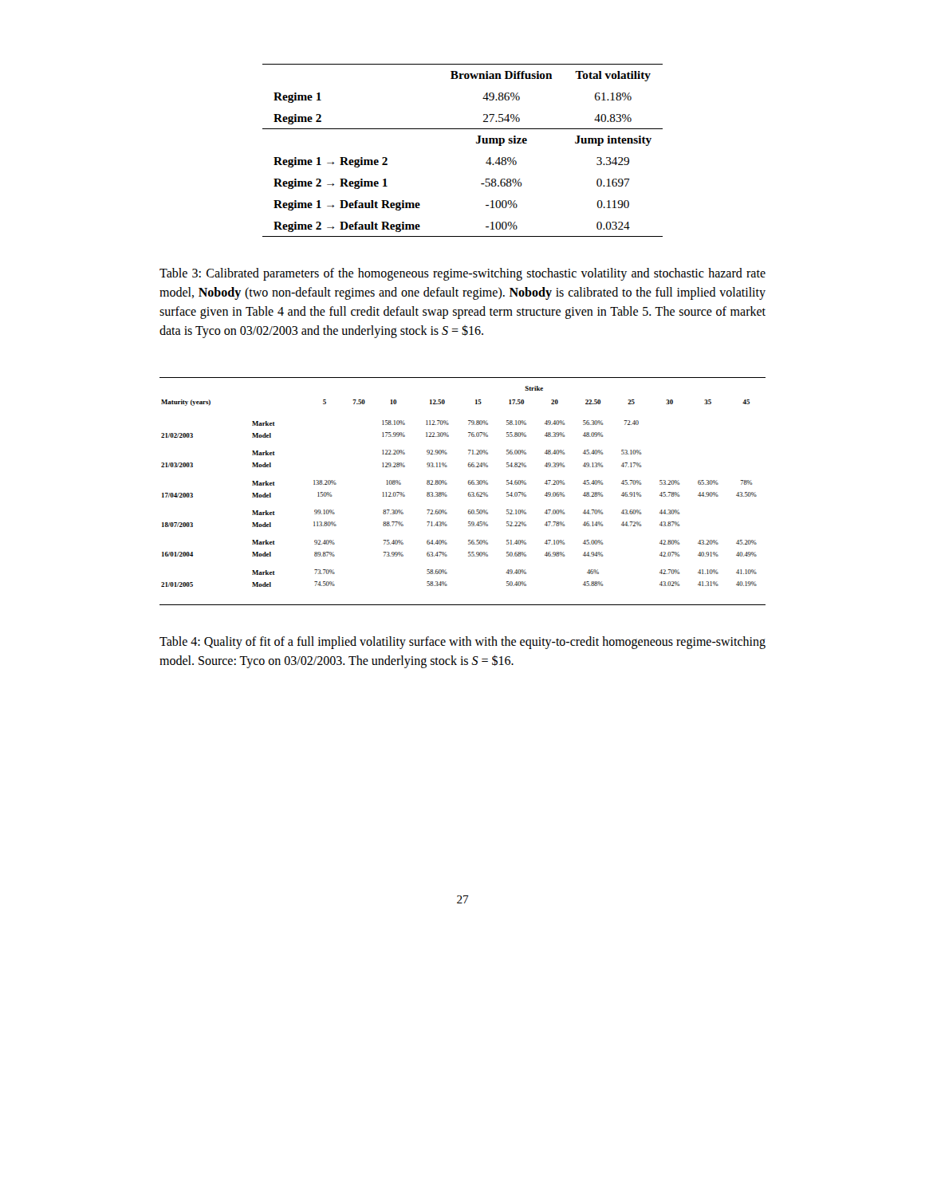| | Brownian Diffusion | Total volatility |
| --- | --- | --- |
| Regime 1 | 49.86% | 61.18% |
| Regime 2 | 27.54% | 40.83% |
| | Jump size | Jump intensity |
| Regime 1 → Regime 2 | 4.48% | 3.3429 |
| Regime 2 → Regime 1 | -58.68% | 0.1697 |
| Regime 1 → Default Regime | -100% | 0.1190 |
| Regime 2 → Default Regime | -100% | 0.0324 |
Table 3: Calibrated parameters of the homogeneous regime-switching stochastic volatility and stochastic hazard rate model, Nobody (two non-default regimes and one default regime). Nobody is calibrated to the full implied volatility surface given in Table 4 and the full credit default swap spread term structure given in Table 5. The source of market data is Tyco on 03/02/2003 and the underlying stock is S = $16.
| | | Strike |
| Maturity (years) | | 5 | 7.50 | 10 | 12.50 | 15 | 17.50 | 20 | 22.50 | 25 | 30 | 35 | 45 |
| | Market | | | 158.10% | 112.70% | 79.80% | 58.10% | 49.40% | 56.30% | 72.40 | | | |
| 21/02/2003 | Model | | | 175.99% | 122.30% | 76.07% | 55.80% | 48.39% | 48.09% | | | | |
| | Market | | | 122.20% | 92.90% | 71.20% | 56.00% | 48.40% | 45.40% | 53.10% | | | |
| 21/03/2003 | Model | | | 129.28% | 93.11% | 66.24% | 54.82% | 49.39% | 49.13% | 47.17% | | | |
| | Market | 138.20% | | 108% | 82.80% | 66.30% | 54.60% | 47.20% | 45.40% | 45.70% | 53.20% | 65.30% | 78% |
| 17/04/2003 | Model | 150% | | 112.07% | 83.38% | 63.62% | 54.07% | 49.06% | 48.28% | 46.91% | 45.78% | 44.90% | 43.50% |
| | Market | 99.10% | | 87.30% | 72.60% | 60.50% | 52.10% | 47.00% | 44.70% | 43.60% | 44.30% | | |
| 18/07/2003 | Model | 113.80% | | 88.77% | 71.43% | 59.45% | 52.22% | 47.78% | 46.14% | 44.72% | 43.87% | | |
| | Market | 92.40% | | 75.40% | 64.40% | 56.50% | 51.40% | 47.10% | 45.00% | | 42.80% | 43.20% | 45.20% |
| 16/01/2004 | Model | 89.87% | | 73.99% | 63.47% | 55.90% | 50.68% | 46.98% | 44.94% | | 42.07% | 40.91% | 40.49% |
| | Market | 73.70% | | | 58.60% | | 49.40% | | 46% | | 42.70% | 41.10% | 41.10% |
| 21/01/2005 | Model | 74.50% | | | 58.34% | | 50.40% | | 45.88% | | 43.02% | 41.31% | 40.19% |
Table 4: Quality of fit of a full implied volatility surface with with the equity-to-credit homogeneous regime-switching model. Source: Tyco on 03/02/2003. The underlying stock is S = $16.
27